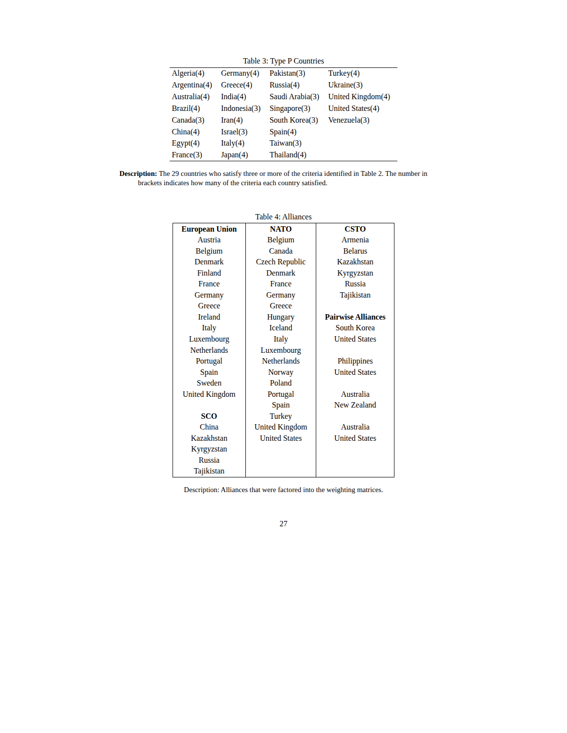Table 3: Type P Countries
| Algeria(4) | Germany(4) | Pakistan(3) | Turkey(4) |
| Argentina(4) | Greece(4) | Russia(4) | Ukraine(3) |
| Australia(4) | India(4) | Saudi Arabia(3) | United Kingdom(4) |
| Brazil(4) | Indonesia(3) | Singapore(3) | United States(4) |
| Canada(3) | Iran(4) | South Korea(3) | Venezuela(3) |
| China(4) | Israel(3) | Spain(4) | |
| Egypt(4) | Italy(4) | Taiwan(3) | |
| France(3) | Japan(4) | Thailand(4) | |
Description: The 29 countries who satisfy three or more of the criteria identified in Table 2. The number in brackets indicates how many of the criteria each country satisfied.
Table 4: Alliances
| European Union | NATO | CSTO |
| Austria | Belgium | Armenia |
| Belgium | Canada | Belarus |
| Denmark | Czech Republic | Kazakhstan |
| Finland | Denmark | Kyrgyzstan |
| France | France | Russia |
| Germany | Germany | Tajikistan |
| Greece | Greece | |
| Ireland | Hungary | Pairwise Alliances |
| Italy | Iceland | South Korea |
| Luxembourg | Italy | United States |
| Netherlands | Luxembourg | |
| Portugal | Netherlands | Philippines |
| Spain | Norway | United States |
| Sweden | Poland | |
| United Kingdom | Portugal | Australia |
| | Spain | New Zealand |
| SCO | Turkey | |
| China | United Kingdom | Australia |
| Kazakhstan | United States | United States |
| Kyrgyzstan | | |
| Russia | | |
| Tajikistan | | |
Description: Alliances that were factored into the weighting matrices.
27